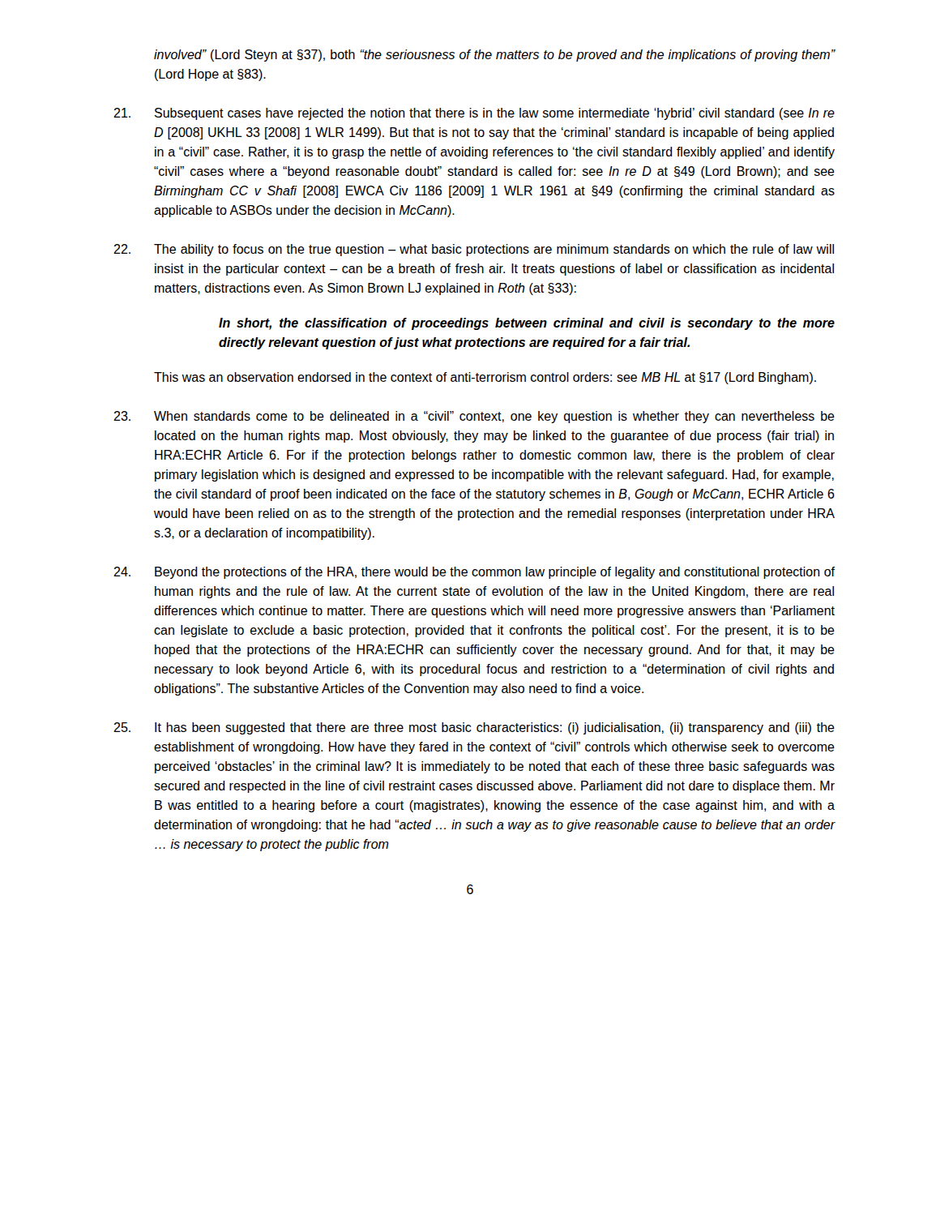involved” (Lord Steyn at §37), both “the seriousness of the matters to be proved and the implications of proving them” (Lord Hope at §83).
Subsequent cases have rejected the notion that there is in the law some intermediate ‘hybrid’ civil standard (see In re D [2008] UKHL 33 [2008] 1 WLR 1499). But that is not to say that the ‘criminal’ standard is incapable of being applied in a “civil” case. Rather, it is to grasp the nettle of avoiding references to ‘the civil standard flexibly applied’ and identify “civil” cases where a “beyond reasonable doubt” standard is called for: see In re D at §49 (Lord Brown); and see Birmingham CC v Shafi [2008] EWCA Civ 1186 [2009] 1 WLR 1961 at §49 (confirming the criminal standard as applicable to ASBOs under the decision in McCann).
The ability to focus on the true question – what basic protections are minimum standards on which the rule of law will insist in the particular context – can be a breath of fresh air. It treats questions of label or classification as incidental matters, distractions even. As Simon Brown LJ explained in Roth (at §33):
In short, the classification of proceedings between criminal and civil is secondary to the more directly relevant question of just what protections are required for a fair trial.
This was an observation endorsed in the context of anti-terrorism control orders: see MB HL at §17 (Lord Bingham).
When standards come to be delineated in a “civil” context, one key question is whether they can nevertheless be located on the human rights map. Most obviously, they may be linked to the guarantee of due process (fair trial) in HRA:ECHR Article 6. For if the protection belongs rather to domestic common law, there is the problem of clear primary legislation which is designed and expressed to be incompatible with the relevant safeguard. Had, for example, the civil standard of proof been indicated on the face of the statutory schemes in B, Gough or McCann, ECHR Article 6 would have been relied on as to the strength of the protection and the remedial responses (interpretation under HRA s.3, or a declaration of incompatibility).
Beyond the protections of the HRA, there would be the common law principle of legality and constitutional protection of human rights and the rule of law. At the current state of evolution of the law in the United Kingdom, there are real differences which continue to matter. There are questions which will need more progressive answers than ‘Parliament can legislate to exclude a basic protection, provided that it confronts the political cost’. For the present, it is to be hoped that the protections of the HRA:ECHR can sufficiently cover the necessary ground. And for that, it may be necessary to look beyond Article 6, with its procedural focus and restriction to a “determination of civil rights and obligations”. The substantive Articles of the Convention may also need to find a voice.
It has been suggested that there are three most basic characteristics: (i) judicialisation, (ii) transparency and (iii) the establishment of wrongdoing. How have they fared in the context of “civil” controls which otherwise seek to overcome perceived ‘obstacles’ in the criminal law? It is immediately to be noted that each of these three basic safeguards was secured and respected in the line of civil restraint cases discussed above. Parliament did not dare to displace them. Mr B was entitled to a hearing before a court (magistrates), knowing the essence of the case against him, and with a determination of wrongdoing: that he had “acted … in such a way as to give reasonable cause to believe that an order … is necessary to protect the public from
6